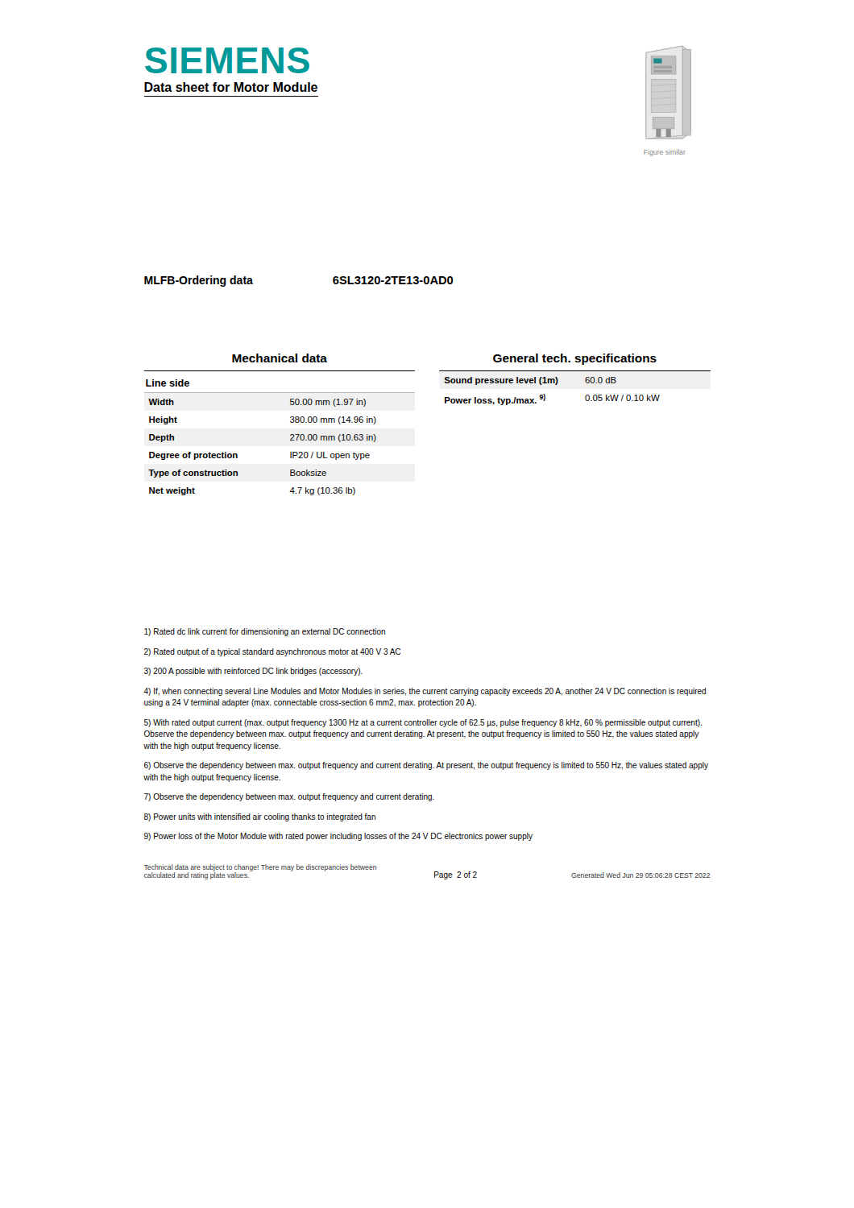SIEMENS
Data sheet for Motor Module
Figure similar
MLFB-Ordering data
6SL3120-2TE13-0AD0
Mechanical data
Line side
| Width | 50.00 mm (1.97 in) |
| Height | 380.00 mm (14.96 in) |
| Depth | 270.00 mm (10.63 in) |
| Degree of protection | IP20 / UL open type |
| Type of construction | Booksize |
| Net weight | 4.7 kg (10.36 lb) |
General tech. specifications
| Sound pressure level (1m) | 60.0 dB |
| Power loss, typ./max. 9) | 0.05 kW / 0.10 kW |
1) Rated dc link current for dimensioning an external DC connection
2) Rated output of a typical standard asynchronous motor at 400 V 3 AC
3) 200 A possible with reinforced DC link bridges (accessory).
4) If, when connecting several Line Modules and Motor Modules in series, the current carrying capacity exceeds 20 A, another 24 V DC connection is required using a 24 V terminal adapter (max. connectable cross-section 6 mm2, max. protection 20 A).
5) With rated output current (max. output frequency 1300 Hz at a current controller cycle of 62.5 µs, pulse frequency 8 kHz, 60 % permissible output current). Observe the dependency between max. output frequency and current derating. At present, the output frequency is limited to 550 Hz, the values stated apply with the high output frequency license.
6) Observe the dependency between max. output frequency and current derating. At present, the output frequency is limited to 550 Hz, the values stated apply with the high output frequency license.
7) Observe the dependency between max. output frequency and current derating.
8) Power units with intensified air cooling thanks to integrated fan
9) Power loss of the Motor Module with rated power including losses of the 24 V DC electronics power supply
Technical data are subject to change! There may be discrepancies between calculated and rating plate values.
Page 2 of 2
Generated Wed Jun 29 05:06:28 CEST 2022